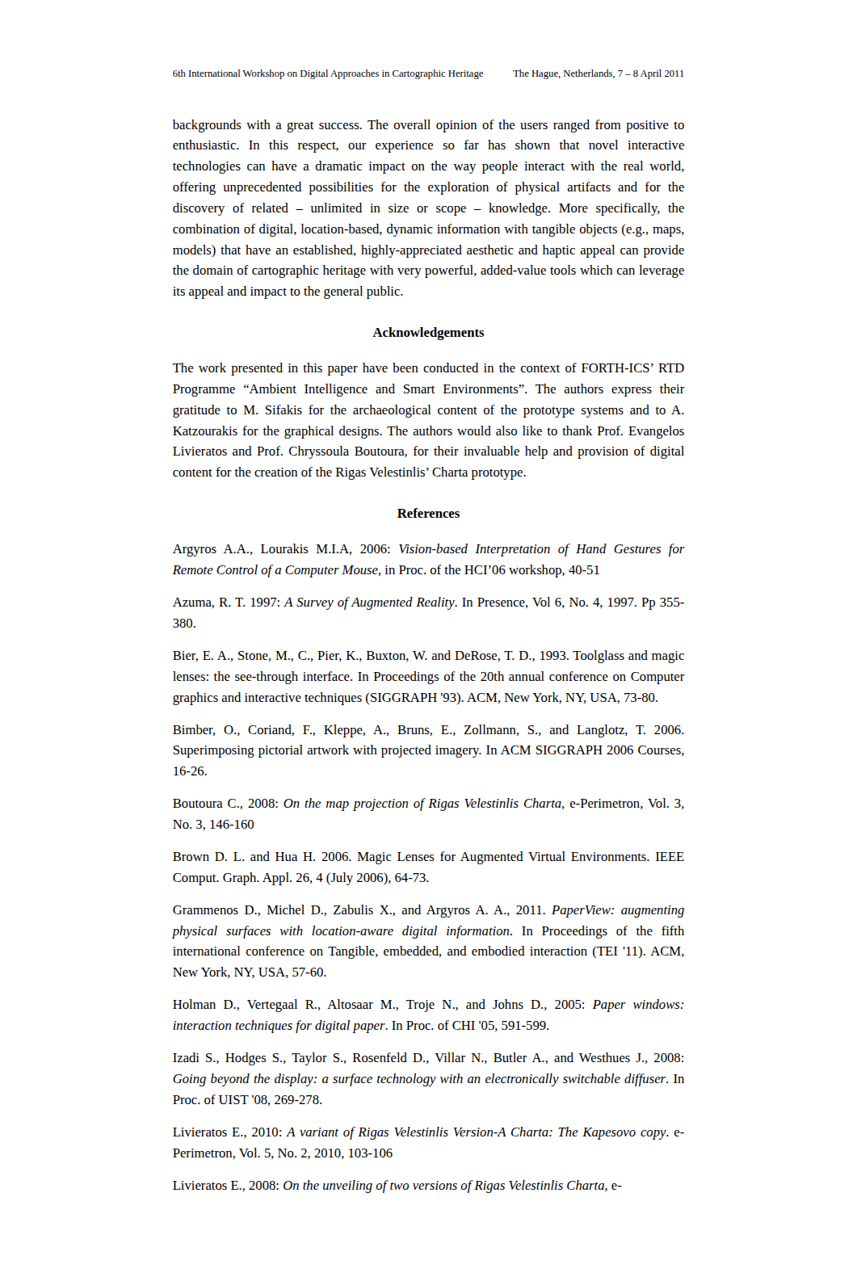6th International Workshop on Digital Approaches in Cartographic Heritage
The Hague, Netherlands, 7 – 8 April 2011
backgrounds with a great success. The overall opinion of the users ranged from positive to enthusiastic. In this respect, our experience so far has shown that novel interactive technologies can have a dramatic impact on the way people interact with the real world, offering unprecedented possibilities for the exploration of physical artifacts and for the discovery of related – unlimited in size or scope – knowledge. More specifically, the combination of digital, location-based, dynamic information with tangible objects (e.g., maps, models) that have an established, highly-appreciated aesthetic and haptic appeal can provide the domain of cartographic heritage with very powerful, added-value tools which can leverage its appeal and impact to the general public.
Acknowledgements
The work presented in this paper have been conducted in the context of FORTH-ICS’ RTD Programme “Ambient Intelligence and Smart Environments”. The authors express their gratitude to M. Sifakis for the archaeological content of the prototype systems and to A. Katzourakis for the graphical designs. The authors would also like to thank Prof. Evangelos Livieratos and Prof. Chryssoula Boutoura, for their invaluable help and provision of digital content for the creation of the Rigas Velestinlis’ Charta prototype.
References
Argyros A.A., Lourakis M.I.A, 2006: Vision-based Interpretation of Hand Gestures for Remote Control of a Computer Mouse, in Proc. of the HCI’06 workshop, 40-51
Azuma, R. T. 1997: A Survey of Augmented Reality. In Presence, Vol 6, No. 4, 1997. Pp 355-380.
Bier, E. A., Stone, M., C., Pier, K., Buxton, W. and DeRose, T. D., 1993. Toolglass and magic lenses: the see-through interface. In Proceedings of the 20th annual conference on Computer graphics and interactive techniques (SIGGRAPH '93). ACM, New York, NY, USA, 73-80.
Bimber, O., Coriand, F., Kleppe, A., Bruns, E., Zollmann, S., and Langlotz, T. 2006. Superimposing pictorial artwork with projected imagery. In ACM SIGGRAPH 2006 Courses, 16-26.
Boutoura C., 2008: On the map projection of Rigas Velestinlis Charta, e-Perimetron, Vol. 3, No. 3, 146-160
Brown D. L. and Hua H. 2006. Magic Lenses for Augmented Virtual Environments. IEEE Comput. Graph. Appl. 26, 4 (July 2006), 64-73.
Grammenos D., Michel D., Zabulis X., and Argyros A. A., 2011. PaperView: augmenting physical surfaces with location-aware digital information. In Proceedings of the fifth international conference on Tangible, embedded, and embodied interaction (TEI '11). ACM, New York, NY, USA, 57-60.
Holman D., Vertegaal R., Altosaar M., Troje N., and Johns D., 2005: Paper windows: interaction techniques for digital paper. In Proc. of CHI '05, 591-599.
Izadi S., Hodges S., Taylor S., Rosenfeld D., Villar N., Butler A., and Westhues J., 2008: Going beyond the display: a surface technology with an electronically switchable diffuser. In Proc. of UIST '08, 269-278.
Livieratos E., 2010: A variant of Rigas Velestinlis Version-A Charta: The Kapesovo copy. e-Perimetron, Vol. 5, No. 2, 2010, 103-106
Livieratos E., 2008: On the unveiling of two versions of Rigas Velestinlis Charta, e-